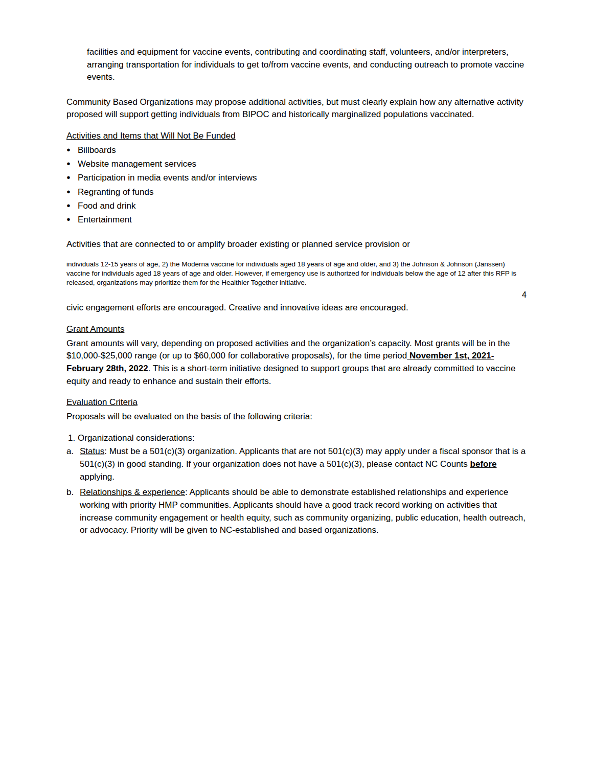facilities and equipment for vaccine events, contributing and coordinating staff, volunteers, and/or interpreters, arranging transportation for individuals to get to/from vaccine events, and conducting outreach to promote vaccine events.
Community Based Organizations may propose additional activities, but must clearly explain how any alternative activity proposed will support getting individuals from BIPOC and historically marginalized populations vaccinated.
Activities and Items that Will Not Be Funded
Billboards
Website management services
Participation in media events and/or interviews
Regranting of funds
Food and drink
Entertainment
Activities that are connected to or amplify broader existing or planned service provision or
individuals 12-15 years of age, 2) the Moderna vaccine for individuals aged 18 years of age and older, and 3) the Johnson & Johnson (Janssen) vaccine for individuals aged 18 years of age and older. However, if emergency use is authorized for individuals below the age of 12 after this RFP is released, organizations may prioritize them for the Healthier Together initiative.
4
civic engagement efforts are encouraged. Creative and innovative ideas are encouraged.
Grant Amounts
Grant amounts will vary, depending on proposed activities and the organization’s capacity. Most grants will be in the $10,000-$25,000 range (or up to $60,000 for collaborative proposals), for the time period November 1st, 2021-February 28th, 2022. This is a short-term initiative designed to support groups that are already committed to vaccine equity and ready to enhance and sustain their efforts.
Evaluation Criteria
Proposals will be evaluated on the basis of the following criteria:
Organizational considerations:
a. Status: Must be a 501(c)(3) organization. Applicants that are not 501(c)(3) may apply under a fiscal sponsor that is a 501(c)(3) in good standing. If your organization does not have a 501(c)(3), please contact NC Counts before applying.
b. Relationships & experience: Applicants should be able to demonstrate established relationships and experience working with priority HMP communities. Applicants should have a good track record working on activities that increase community engagement or health equity, such as community organizing, public education, health outreach, or advocacy. Priority will be given to NC-established and based organizations.